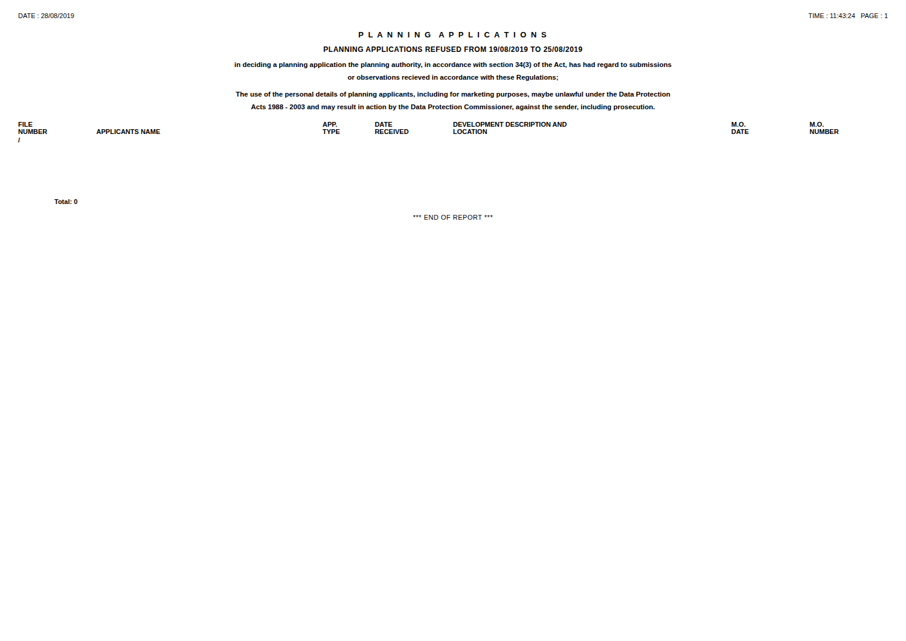DATE : 28/08/2019 TIME : 11:43:24 PAGE : 1
P L A N N I N G A P P L I C A T I O N S
PLANNING APPLICATIONS REFUSED FROM 19/08/2019 TO 25/08/2019
in deciding a planning application the planning authority, in accordance with section 34(3) of the Act, has had regard to submissions
or observations recieved in accordance with these Regulations;
The use of the personal details of planning applicants, including for marketing purposes, maybe unlawful under the Data Protection
Acts 1988 - 2003 and may result in action by the Data Protection Commissioner, against the sender, including prosecution.
| FILE | | APP. | DATE | DEVELOPMENT DESCRIPTION AND | M.O. | M.O. |
| --- | --- | --- | --- | --- | --- | --- |
| NUMBER | APPLICANTS NAME | TYPE | RECEIVED | LOCATION | DATE | NUMBER |
/
Total: 0
*** END OF REPORT ***